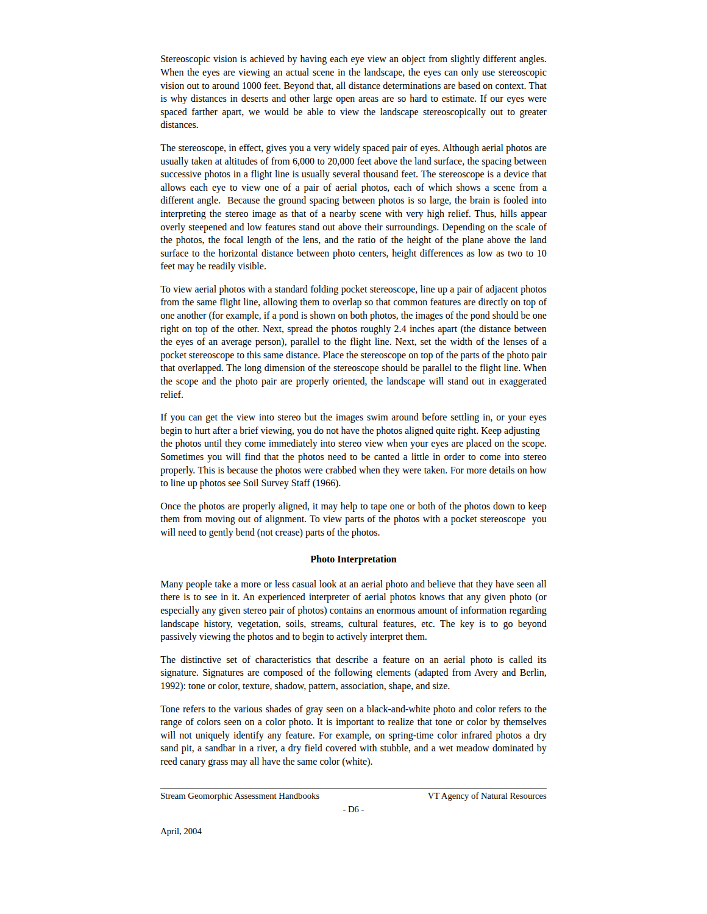Stereoscopic vision is achieved by having each eye view an object from slightly different angles. When the eyes are viewing an actual scene in the landscape, the eyes can only use stereoscopic vision out to around 1000 feet. Beyond that, all distance determinations are based on context. That is why distances in deserts and other large open areas are so hard to estimate. If our eyes were spaced farther apart, we would be able to view the landscape stereoscopically out to greater distances.
The stereoscope, in effect, gives you a very widely spaced pair of eyes. Although aerial photos are usually taken at altitudes of from 6,000 to 20,000 feet above the land surface, the spacing between successive photos in a flight line is usually several thousand feet. The stereoscope is a device that allows each eye to view one of a pair of aerial photos, each of which shows a scene from a different angle. Because the ground spacing between photos is so large, the brain is fooled into interpreting the stereo image as that of a nearby scene with very high relief. Thus, hills appear overly steepened and low features stand out above their surroundings. Depending on the scale of the photos, the focal length of the lens, and the ratio of the height of the plane above the land surface to the horizontal distance between photo centers, height differences as low as two to 10 feet may be readily visible.
To view aerial photos with a standard folding pocket stereoscope, line up a pair of adjacent photos from the same flight line, allowing them to overlap so that common features are directly on top of one another (for example, if a pond is shown on both photos, the images of the pond should be one right on top of the other. Next, spread the photos roughly 2.4 inches apart (the distance between the eyes of an average person), parallel to the flight line. Next, set the width of the lenses of a pocket stereoscope to this same distance. Place the stereoscope on top of the parts of the photo pair that overlapped. The long dimension of the stereoscope should be parallel to the flight line. When the scope and the photo pair are properly oriented, the landscape will stand out in exaggerated relief.
If you can get the view into stereo but the images swim around before settling in, or your eyes begin to hurt after a brief viewing, you do not have the photos aligned quite right. Keep adjusting
the photos until they come immediately into stereo view when your eyes are placed on the scope. Sometimes you will find that the photos need to be canted a little in order to come into stereo properly. This is because the photos were crabbed when they were taken. For more details on how to line up photos see Soil Survey Staff (1966).
Once the photos are properly aligned, it may help to tape one or both of the photos down to keep them from moving out of alignment. To view parts of the photos with a pocket stereoscope you will need to gently bend (not crease) parts of the photos.
Photo Interpretation
Many people take a more or less casual look at an aerial photo and believe that they have seen all there is to see in it. An experienced interpreter of aerial photos knows that any given photo (or especially any given stereo pair of photos) contains an enormous amount of information regarding landscape history, vegetation, soils, streams, cultural features, etc. The key is to go beyond passively viewing the photos and to begin to actively interpret them.
The distinctive set of characteristics that describe a feature on an aerial photo is called its signature. Signatures are composed of the following elements (adapted from Avery and Berlin, 1992): tone or color, texture, shadow, pattern, association, shape, and size.
Tone refers to the various shades of gray seen on a black-and-white photo and color refers to the range of colors seen on a color photo. It is important to realize that tone or color by themselves will not uniquely identify any feature. For example, on spring-time color infrared photos a dry sand pit, a sandbar in a river, a dry field covered with stubble, and a wet meadow dominated by reed canary grass may all have the same color (white).
Stream Geomorphic Assessment Handbooks VT Agency of Natural Resources
- D6 -
April, 2004